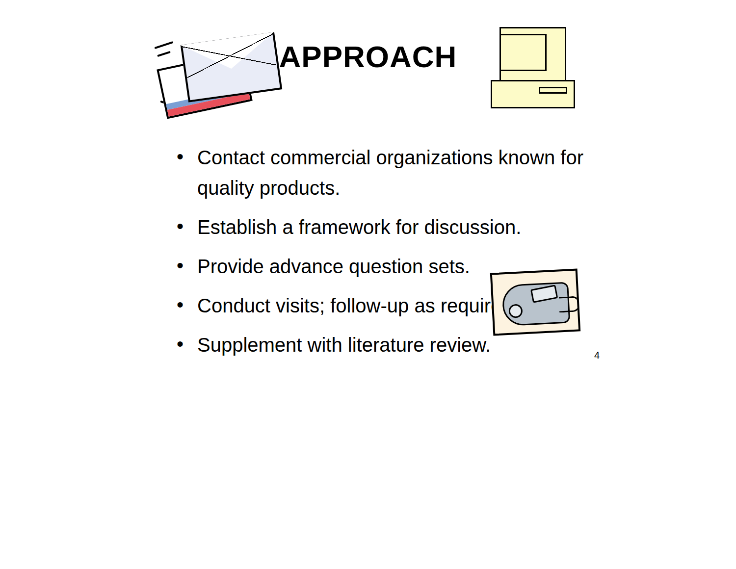APPROACH
Contact commercial organizations known for quality products.
Establish a framework for discussion.
Provide advance question sets.
Conduct visits; follow-up as required.
Supplement with literature review.
4